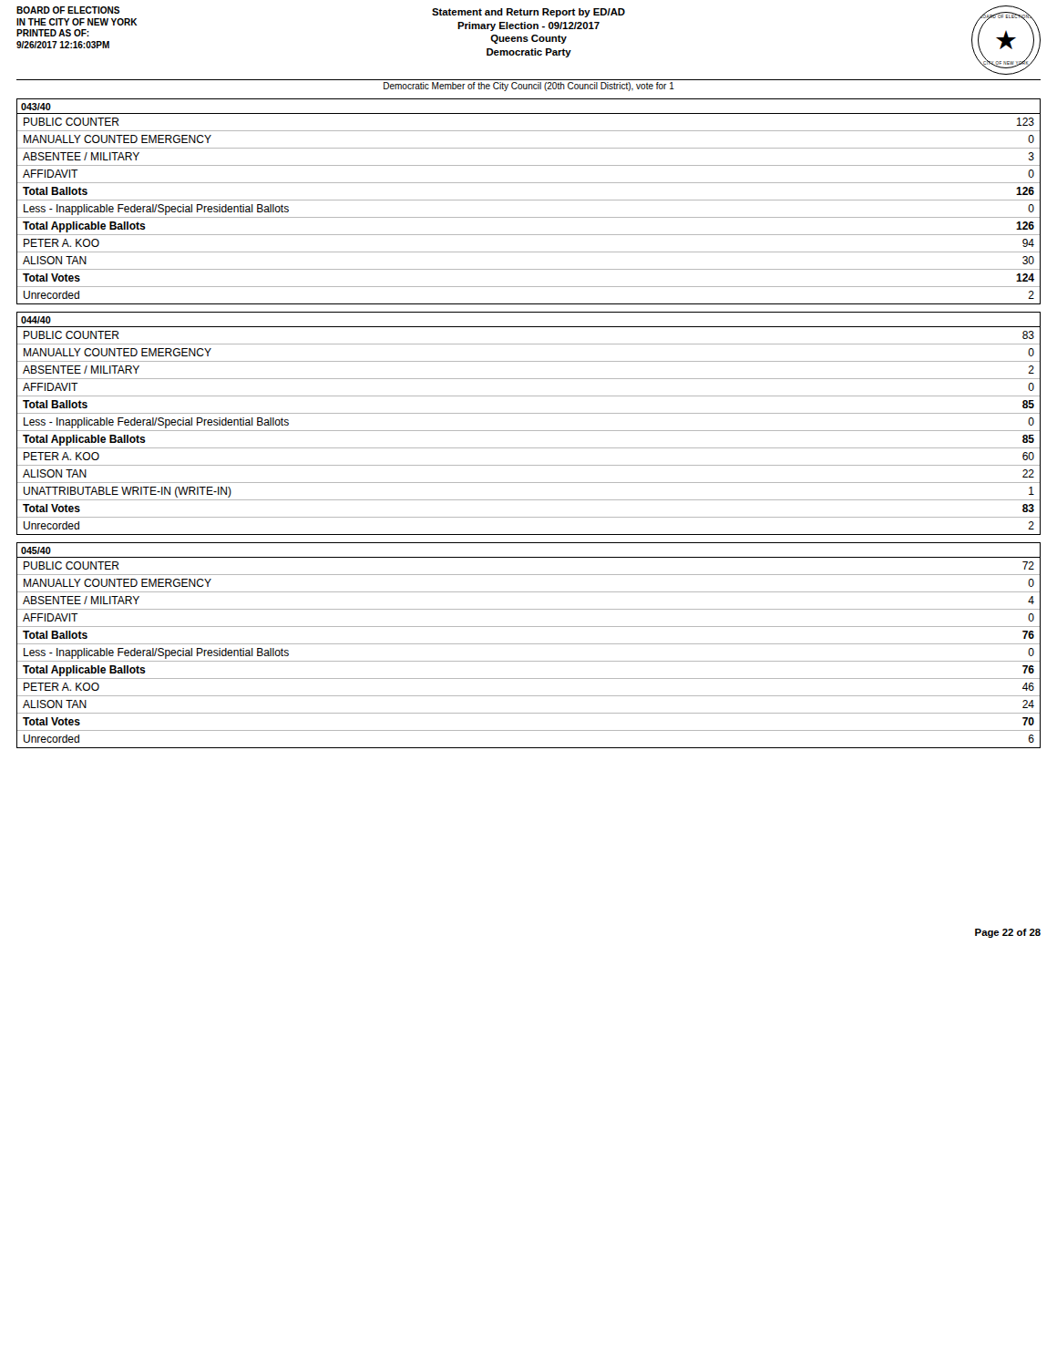BOARD OF ELECTIONS
IN THE CITY OF NEW YORK
PRINTED AS OF:
9/26/2017 12:16:03PM
Statement and Return Report by ED/AD
Primary Election - 09/12/2017
Queens County
Democratic Party
BOARD OF ELECTIONS
★
CITY OF NEW YORK
Democratic Member of the City Council (20th Council District), vote for 1
043/40
| PUBLIC COUNTER | 123 |
| MANUALLY COUNTED EMERGENCY | 0 |
| ABSENTEE / MILITARY | 3 |
| AFFIDAVIT | 0 |
| Total Ballots | 126 |
| Less - Inapplicable Federal/Special Presidential Ballots | 0 |
| Total Applicable Ballots | 126 |
| PETER A. KOO | 94 |
| ALISON TAN | 30 |
| Total Votes | 124 |
| Unrecorded | 2 |
044/40
| PUBLIC COUNTER | 83 |
| MANUALLY COUNTED EMERGENCY | 0 |
| ABSENTEE / MILITARY | 2 |
| AFFIDAVIT | 0 |
| Total Ballots | 85 |
| Less - Inapplicable Federal/Special Presidential Ballots | 0 |
| Total Applicable Ballots | 85 |
| PETER A. KOO | 60 |
| ALISON TAN | 22 |
| UNATTRIBUTABLE WRITE-IN (WRITE-IN) | 1 |
| Total Votes | 83 |
| Unrecorded | 2 |
045/40
| PUBLIC COUNTER | 72 |
| MANUALLY COUNTED EMERGENCY | 0 |
| ABSENTEE / MILITARY | 4 |
| AFFIDAVIT | 0 |
| Total Ballots | 76 |
| Less - Inapplicable Federal/Special Presidential Ballots | 0 |
| Total Applicable Ballots | 76 |
| PETER A. KOO | 46 |
| ALISON TAN | 24 |
| Total Votes | 70 |
| Unrecorded | 6 |
Page 22 of 28